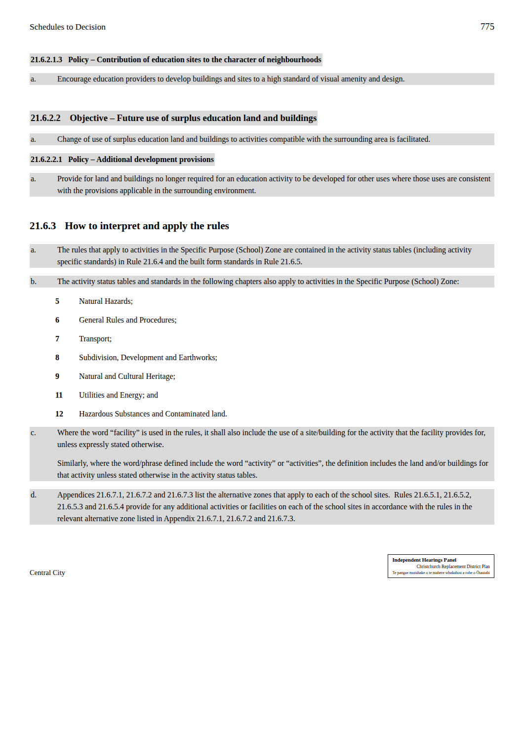Schedules to Decision
775
21.6.2.1.3 Policy – Contribution of education sites to the character of neighbourhoods
a.
Encourage education providers to develop buildings and sites to a high standard of visual amenity and design.
21.6.2.2 Objective – Future use of surplus education land and buildings
a.
Change of use of surplus education land and buildings to activities compatible with the surrounding area is facilitated.
21.6.2.2.1 Policy – Additional development provisions
a.
Provide for land and buildings no longer required for an education activity to be developed for other uses where those uses are consistent with the provisions applicable in the surrounding environment.
21.6.3 How to interpret and apply the rules
a.
The rules that apply to activities in the Specific Purpose (School) Zone are contained in the activity status tables (including activity specific standards) in Rule 21.6.4 and the built form standards in Rule 21.6.5.
b.
The activity status tables and standards in the following chapters also apply to activities in the Specific Purpose (School) Zone:
5 Natural Hazards;
6 General Rules and Procedures;
7 Transport;
8 Subdivision, Development and Earthworks;
9 Natural and Cultural Heritage;
11 Utilities and Energy; and
12 Hazardous Substances and Contaminated land.
c.
Where the word “facility” is used in the rules, it shall also include the use of a site/building for the activity that the facility provides for, unless expressly stated otherwise.
Similarly, where the word/phrase defined include the word “activity” or “activities”, the definition includes the land and/or buildings for that activity unless stated otherwise in the activity status tables.
d.
Appendices 21.6.7.1, 21.6.7.2 and 21.6.7.3 list the alternative zones that apply to each of the school sites. Rules 21.6.5.1, 21.6.5.2, 21.6.5.3 and 21.6.5.4 provide for any additional activities or facilities on each of the school sites in accordance with the rules in the relevant alternative zone listed in Appendix 21.6.7.1, 21.6.7.2 and 21.6.7.3.
Central City
Independent Hearings Panel
Christchurch Replacement District Plan
Te pangae motuhake o te mahere whakahou a rohe o Ōtautahi